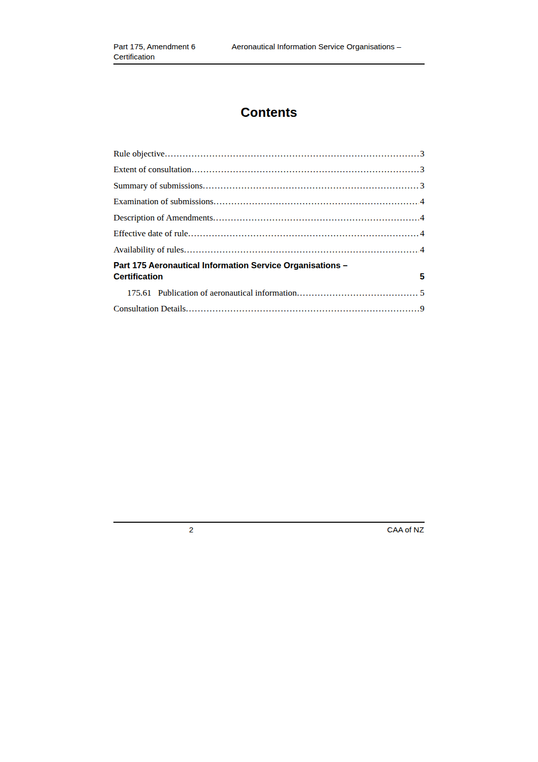| Part 175, Amendment 6 Certification | Aeronautical Information Service Organisations – |
Contents
Rule objective .......................................................................................................... 3
Extent of consultation .......................................................................................................... 3
Summary of submissions .......................................................................................................... 3
Examination of submissions .......................................................................................................... 4
Description of Amendments .......................................................................................................... 4
Effective date of rule .......................................................................................................... 4
Availability of rules .......................................................................................................... 4
Part 175 Aeronautical Information Service Organisations –
Certification 5
175.61 Publication of aeronautical information .......................................................................................................... 5
Consultation Details .......................................................................................................... 9
| 2 | CAA of NZ |